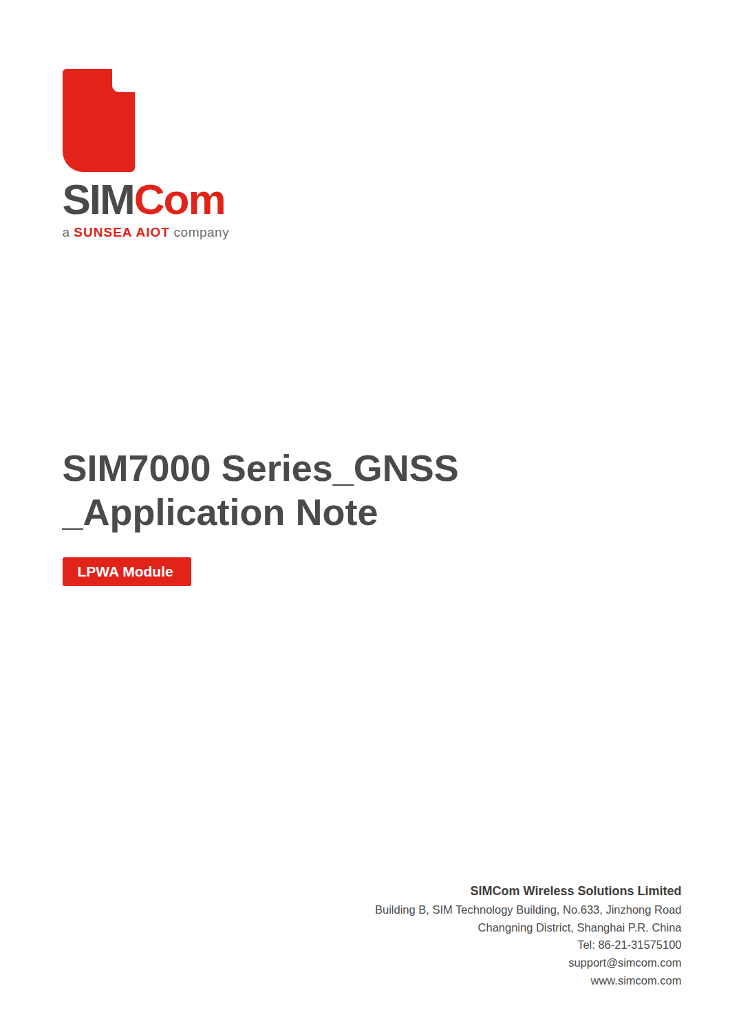SIMCom
a SUNSEA AIOT company
SIM7000 Series_GNSS
_Application Note
LPWA Module
SIMCom Wireless Solutions Limited
Building B, SIM Technology Building, No.633, Jinzhong Road
Changning District, Shanghai P.R. China
Tel: 86-21-31575100
support@simcom.com
www.simcom.com